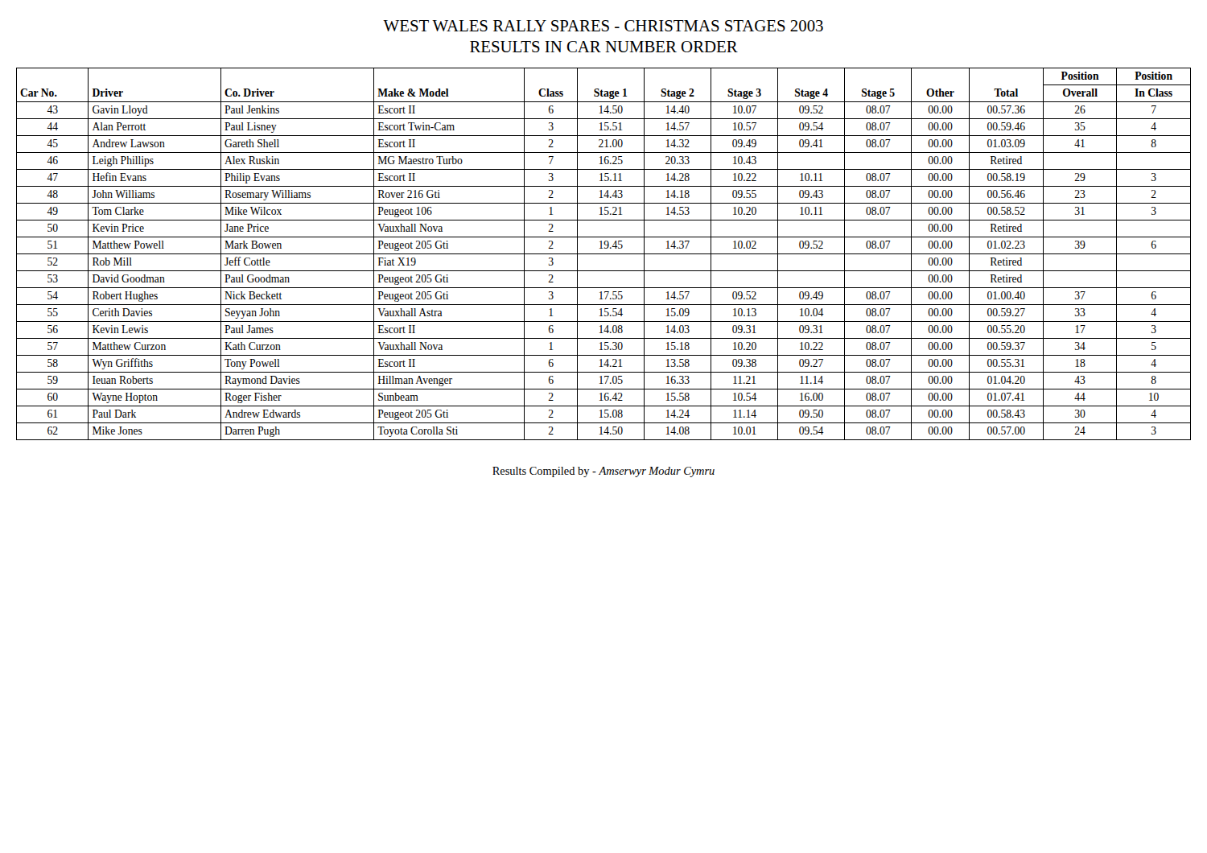WEST WALES RALLY SPARES - CHRISTMAS STAGES 2003
RESULTS IN CAR NUMBER ORDER
| Car No. | Driver | Co. Driver | Make & Model | Class | Stage 1 | Stage 2 | Stage 3 | Stage 4 | Stage 5 | Other | Total | Position | Position |
| --- | --- | --- | --- | --- | --- | --- | --- | --- | --- | --- | --- | --- | --- |
| Overall | In Class |
| 43 | Gavin Lloyd | Paul Jenkins | Escort II | 6 | 14.50 | 14.40 | 10.07 | 09.52 | 08.07 | 00.00 | 00.57.36 | 26 | 7 |
| 44 | Alan Perrott | Paul Lisney | Escort Twin-Cam | 3 | 15.51 | 14.57 | 10.57 | 09.54 | 08.07 | 00.00 | 00.59.46 | 35 | 4 |
| 45 | Andrew Lawson | Gareth Shell | Escort II | 2 | 21.00 | 14.32 | 09.49 | 09.41 | 08.07 | 00.00 | 01.03.09 | 41 | 8 |
| 46 | Leigh Phillips | Alex Ruskin | MG Maestro Turbo | 7 | 16.25 | 20.33 | 10.43 | | | 00.00 | Retired | | |
| 47 | Hefin Evans | Philip Evans | Escort II | 3 | 15.11 | 14.28 | 10.22 | 10.11 | 08.07 | 00.00 | 00.58.19 | 29 | 3 |
| 48 | John Williams | Rosemary Williams | Rover 216 Gti | 2 | 14.43 | 14.18 | 09.55 | 09.43 | 08.07 | 00.00 | 00.56.46 | 23 | 2 |
| 49 | Tom Clarke | Mike Wilcox | Peugeot 106 | 1 | 15.21 | 14.53 | 10.20 | 10.11 | 08.07 | 00.00 | 00.58.52 | 31 | 3 |
| 50 | Kevin Price | Jane Price | Vauxhall Nova | 2 | | | | | | 00.00 | Retired | | |
| 51 | Matthew Powell | Mark Bowen | Peugeot 205 Gti | 2 | 19.45 | 14.37 | 10.02 | 09.52 | 08.07 | 00.00 | 01.02.23 | 39 | 6 |
| 52 | Rob Mill | Jeff Cottle | Fiat X19 | 3 | | | | | | 00.00 | Retired | | |
| 53 | David Goodman | Paul Goodman | Peugeot 205 Gti | 2 | | | | | | 00.00 | Retired | | |
| 54 | Robert Hughes | Nick Beckett | Peugeot 205 Gti | 3 | 17.55 | 14.57 | 09.52 | 09.49 | 08.07 | 00.00 | 01.00.40 | 37 | 6 |
| 55 | Cerith Davies | Seyyan John | Vauxhall Astra | 1 | 15.54 | 15.09 | 10.13 | 10.04 | 08.07 | 00.00 | 00.59.27 | 33 | 4 |
| 56 | Kevin Lewis | Paul James | Escort II | 6 | 14.08 | 14.03 | 09.31 | 09.31 | 08.07 | 00.00 | 00.55.20 | 17 | 3 |
| 57 | Matthew Curzon | Kath Curzon | Vauxhall Nova | 1 | 15.30 | 15.18 | 10.20 | 10.22 | 08.07 | 00.00 | 00.59.37 | 34 | 5 |
| 58 | Wyn Griffiths | Tony Powell | Escort II | 6 | 14.21 | 13.58 | 09.38 | 09.27 | 08.07 | 00.00 | 00.55.31 | 18 | 4 |
| 59 | Ieuan Roberts | Raymond Davies | Hillman Avenger | 6 | 17.05 | 16.33 | 11.21 | 11.14 | 08.07 | 00.00 | 01.04.20 | 43 | 8 |
| 60 | Wayne Hopton | Roger Fisher | Sunbeam | 2 | 16.42 | 15.58 | 10.54 | 16.00 | 08.07 | 00.00 | 01.07.41 | 44 | 10 |
| 61 | Paul Dark | Andrew Edwards | Peugeot 205 Gti | 2 | 15.08 | 14.24 | 11.14 | 09.50 | 08.07 | 00.00 | 00.58.43 | 30 | 4 |
| 62 | Mike Jones | Darren Pugh | Toyota Corolla Sti | 2 | 14.50 | 14.08 | 10.01 | 09.54 | 08.07 | 00.00 | 00.57.00 | 24 | 3 |
Results Compiled by - Amserwyr Modur Cymru